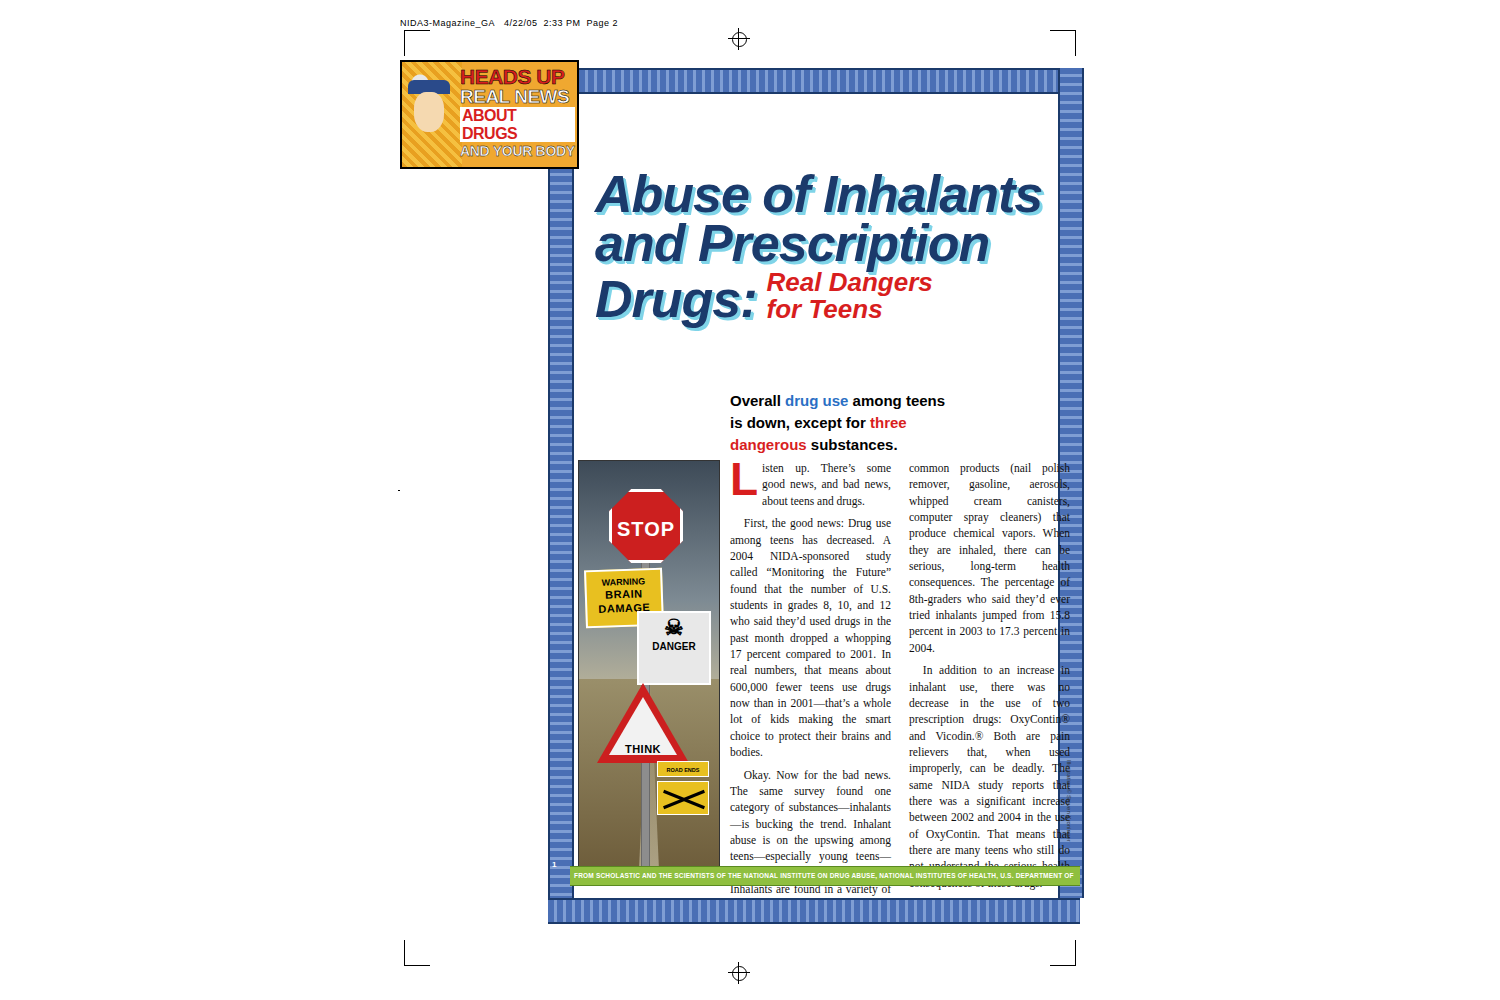NIDA3-Magazine_GA 4/22/05 2:33 PM Page 2
HEADS UP
REAL NEWS
ABOUT DRUGS
AND YOUR BODY
Abuse of Inhalants
and Prescription
Drugs: Real Dangers
for Teens
Overall drug use among teens
is down, except for three
dangerous substances.
STOP
WARNING
BRAIN
DAMAGE
☠
DANGER
THINK
ROAD ENDS
Listen up. There’s some good news, and bad news, about teens and drugs.
First, the good news: Drug use among teens has decreased. A 2004 NIDA-sponsored study called “Monitoring the Future” found that the number of U.S. students in grades 8, 10, and 12 who said they’d used drugs in the past month dropped a whopping 17 percent compared to 2001. In real numbers, that means about 600,000 fewer teens use drugs now than in 2001—that’s a whole lot of kids making the smart choice to protect their brains and bodies.
Okay. Now for the bad news. The same survey found one category of substances—inhalants—is bucking the trend. Inhalant abuse is on the upswing among teens—especially young teens—and the dangers are very real. Inhalants are found in a variety of common products (nail polish remover, gasoline, aerosols, whipped cream canisters, computer spray cleaners) that produce chemical vapors. When they are inhaled, there can be serious, long-term health consequences. The percentage of 8th-graders who said they’d ever tried inhalants jumped from 15.8 percent in 2003 to 17.3 percent in 2004.
In addition to an increase in inhalant use, there was no decrease in the use of two prescription drugs: OxyContin® and Vicodin.® Both are pain relievers that, when used improperly, can be deadly. The same NIDA study reports that there was a significant increase between 2002 and 2004 in the use of OxyContin. That means that there are many teens who still do not understand the serious health consequences of these drugs.
Illustration © Steven Kroninger
FROM SCHOLASTIC AND THE SCIENTISTS OF THE NATIONAL INSTITUTE ON DRUG ABUSE, NATIONAL INSTITUTES OF HEALTH, U.S. DEPARTMENT OF HEALTH AND HUMAN SERVICES
1